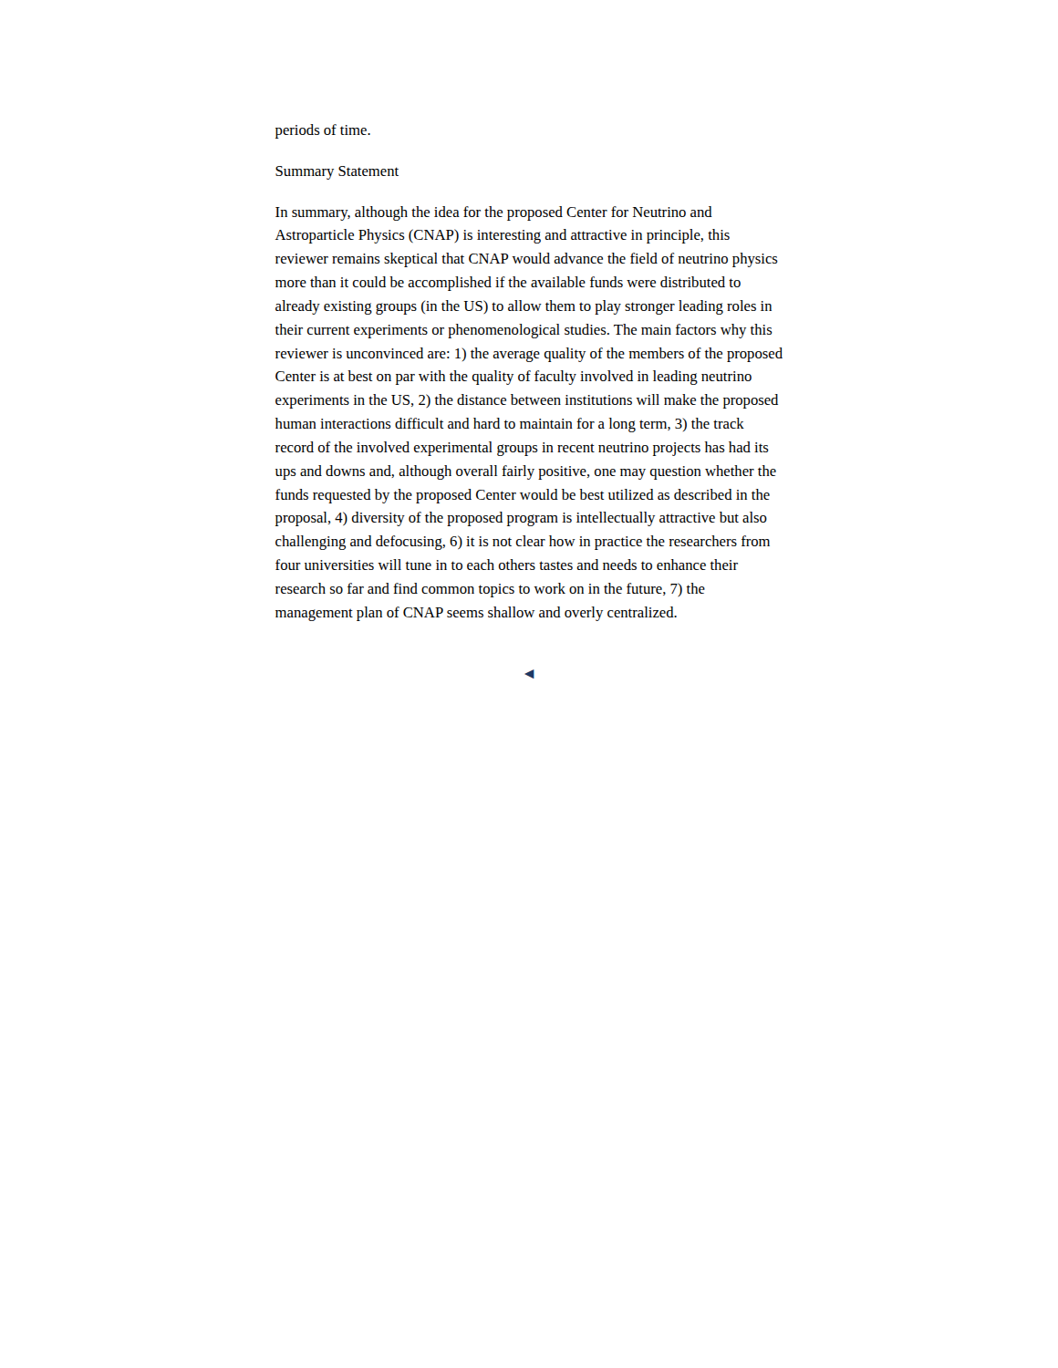periods of time.
Summary Statement
In summary, although the idea for the proposed Center for Neutrino and Astroparticle Physics (CNAP) is interesting and attractive in principle, this reviewer remains skeptical that CNAP would advance the field of neutrino physics more than it could be accomplished if the available funds were distributed to already existing groups (in the US) to allow them to play stronger leading roles in their current experiments or phenomenological studies. The main factors why this reviewer is unconvinced are: 1) the average quality of the members of the proposed Center is at best on par with the quality of faculty involved in leading neutrino experiments in the US, 2) the distance between institutions will make the proposed human interactions difficult and hard to maintain for a long term, 3) the track record of the involved experimental groups in recent neutrino projects has had its ups and downs and, although overall fairly positive, one may question whether the funds requested by the proposed Center would be best utilized as described in the proposal, 4) diversity of the proposed program is intellectually attractive but also challenging and defocusing, 6) it is not clear how in practice the researchers from four universities will tune in to each others tastes and needs to enhance their research so far and find common topics to work on in the future, 7) the management plan of CNAP seems shallow and overly centralized.
◄